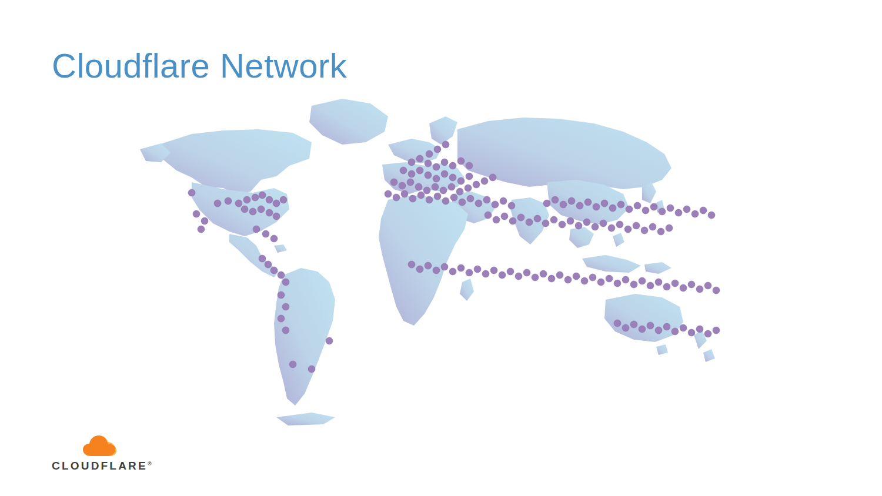Cloudflare Network
CLOUDFLARE®